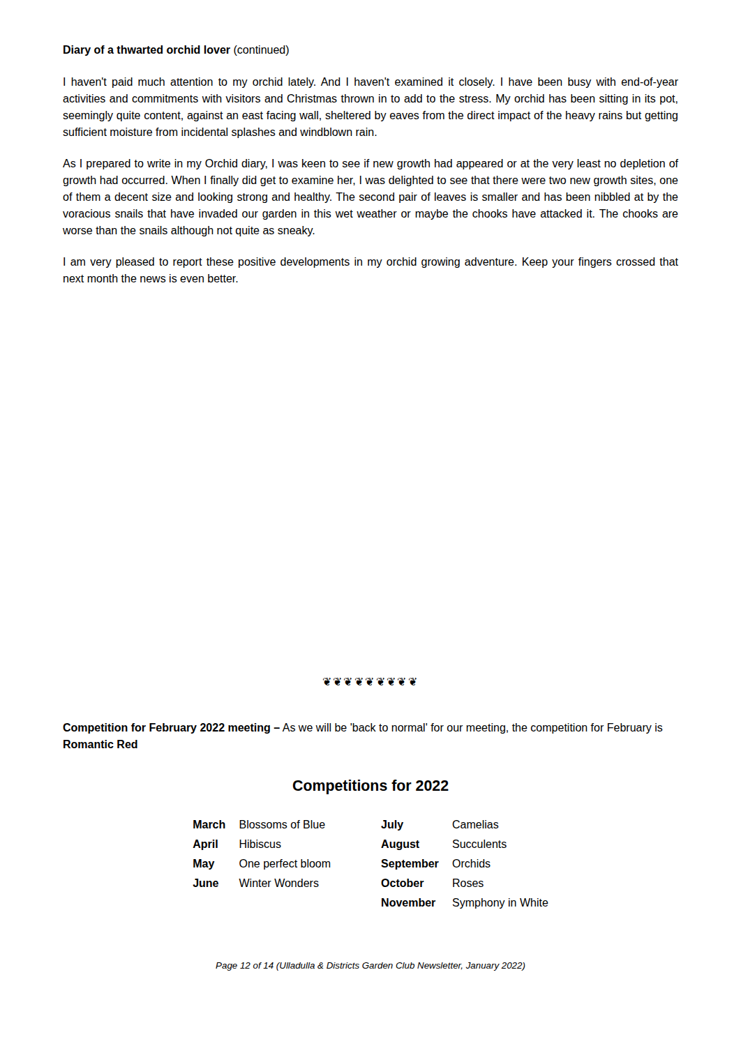Diary of a thwarted orchid lover (continued)
I haven't paid much attention to my orchid lately. And I haven't examined it closely. I have been busy with end-of-year activities and commitments with visitors and Christmas thrown in to add to the stress. My orchid has been sitting in its pot, seemingly quite content, against an east facing wall, sheltered by eaves from the direct impact of the heavy rains but getting sufficient moisture from incidental splashes and windblown rain.
As I prepared to write in my Orchid diary, I was keen to see if new growth had appeared or at the very least no depletion of growth had occurred. When I finally did get to examine her, I was delighted to see that there were two new growth sites, one of them a decent size and looking strong and healthy. The second pair of leaves is smaller and has been nibbled at by the voracious snails that have invaded our garden in this wet weather or maybe the chooks have attacked it. The chooks are worse than the snails although not quite as sneaky.
I am very pleased to report these positive developments in my orchid growing adventure. Keep your fingers crossed that next month the news is even better.
❦❦❦❦❦❦❦❦❦
Competition for February 2022 meeting – As we will be 'back to normal' for our meeting, the competition for February is Romantic Red
Competitions for 2022
| March | Blossoms of Blue | July | Camelias |
| April | Hibiscus | August | Succulents |
| May | One perfect bloom | September | Orchids |
| June | Winter Wonders | October | Roses |
| | | November | Symphony in White |
Page 12 of 14 (Ulladulla & Districts Garden Club Newsletter, January 2022)